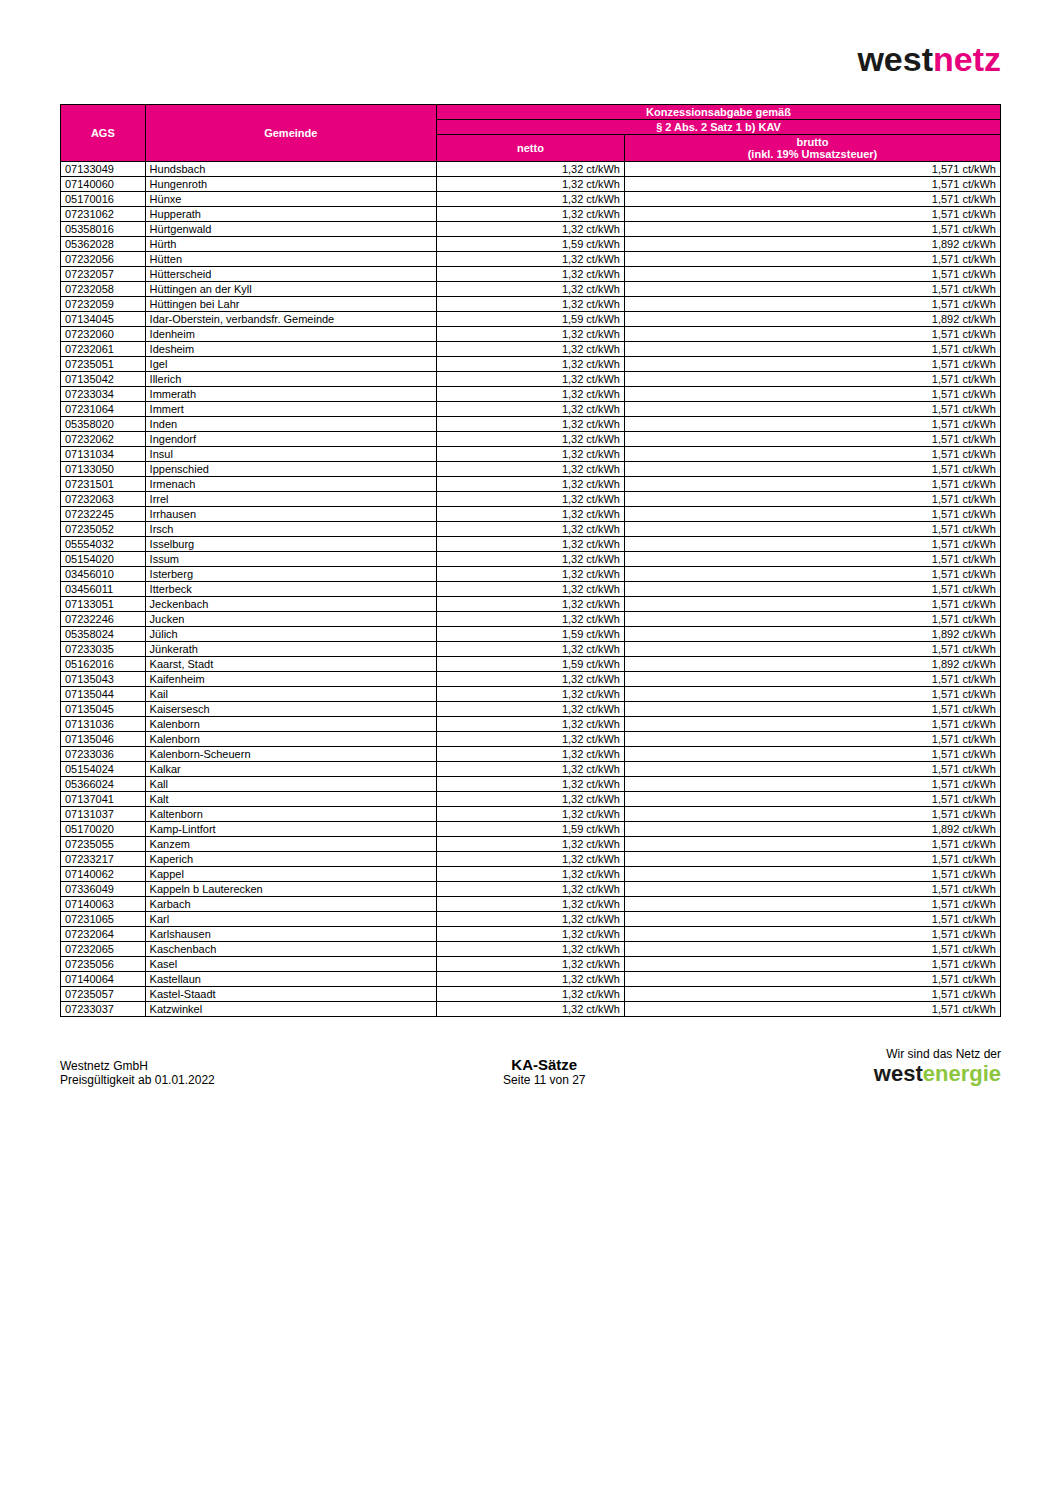west netz
| AGS | Gemeinde | Konzessionsabgabe gemäß |
| --- | --- | --- |
| § 2 Abs. 2 Satz 1 b) KAV |
| netto | brutto (inkl. 19% Umsatzsteuer) |
| 07133049 | Hundsbach | 1,32 ct/kWh | 1,571 ct/kWh |
| 07140060 | Hungenroth | 1,32 ct/kWh | 1,571 ct/kWh |
| 05170016 | Hünxe | 1,32 ct/kWh | 1,571 ct/kWh |
| 07231062 | Hupperath | 1,32 ct/kWh | 1,571 ct/kWh |
| 05358016 | Hürtgenwald | 1,32 ct/kWh | 1,571 ct/kWh |
| 05362028 | Hürth | 1,59 ct/kWh | 1,892 ct/kWh |
| 07232056 | Hütten | 1,32 ct/kWh | 1,571 ct/kWh |
| 07232057 | Hütterscheid | 1,32 ct/kWh | 1,571 ct/kWh |
| 07232058 | Hüttingen an der Kyll | 1,32 ct/kWh | 1,571 ct/kWh |
| 07232059 | Hüttingen bei Lahr | 1,32 ct/kWh | 1,571 ct/kWh |
| 07134045 | Idar-Oberstein, verbandsfr. Gemeinde | 1,59 ct/kWh | 1,892 ct/kWh |
| 07232060 | Idenheim | 1,32 ct/kWh | 1,571 ct/kWh |
| 07232061 | Idesheim | 1,32 ct/kWh | 1,571 ct/kWh |
| 07235051 | Igel | 1,32 ct/kWh | 1,571 ct/kWh |
| 07135042 | Illerich | 1,32 ct/kWh | 1,571 ct/kWh |
| 07233034 | Immerath | 1,32 ct/kWh | 1,571 ct/kWh |
| 07231064 | Immert | 1,32 ct/kWh | 1,571 ct/kWh |
| 05358020 | Inden | 1,32 ct/kWh | 1,571 ct/kWh |
| 07232062 | Ingendorf | 1,32 ct/kWh | 1,571 ct/kWh |
| 07131034 | Insul | 1,32 ct/kWh | 1,571 ct/kWh |
| 07133050 | Ippenschied | 1,32 ct/kWh | 1,571 ct/kWh |
| 07231501 | Irmenach | 1,32 ct/kWh | 1,571 ct/kWh |
| 07232063 | Irrel | 1,32 ct/kWh | 1,571 ct/kWh |
| 07232245 | Irrhausen | 1,32 ct/kWh | 1,571 ct/kWh |
| 07235052 | Irsch | 1,32 ct/kWh | 1,571 ct/kWh |
| 05554032 | Isselburg | 1,32 ct/kWh | 1,571 ct/kWh |
| 05154020 | Issum | 1,32 ct/kWh | 1,571 ct/kWh |
| 03456010 | Isterberg | 1,32 ct/kWh | 1,571 ct/kWh |
| 03456011 | Itterbeck | 1,32 ct/kWh | 1,571 ct/kWh |
| 07133051 | Jeckenbach | 1,32 ct/kWh | 1,571 ct/kWh |
| 07232246 | Jucken | 1,32 ct/kWh | 1,571 ct/kWh |
| 05358024 | Jülich | 1,59 ct/kWh | 1,892 ct/kWh |
| 07233035 | Jünkerath | 1,32 ct/kWh | 1,571 ct/kWh |
| 05162016 | Kaarst, Stadt | 1,59 ct/kWh | 1,892 ct/kWh |
| 07135043 | Kaifenheim | 1,32 ct/kWh | 1,571 ct/kWh |
| 07135044 | Kail | 1,32 ct/kWh | 1,571 ct/kWh |
| 07135045 | Kaisersesch | 1,32 ct/kWh | 1,571 ct/kWh |
| 07131036 | Kalenborn | 1,32 ct/kWh | 1,571 ct/kWh |
| 07135046 | Kalenborn | 1,32 ct/kWh | 1,571 ct/kWh |
| 07233036 | Kalenborn-Scheuern | 1,32 ct/kWh | 1,571 ct/kWh |
| 05154024 | Kalkar | 1,32 ct/kWh | 1,571 ct/kWh |
| 05366024 | Kall | 1,32 ct/kWh | 1,571 ct/kWh |
| 07137041 | Kalt | 1,32 ct/kWh | 1,571 ct/kWh |
| 07131037 | Kaltenborn | 1,32 ct/kWh | 1,571 ct/kWh |
| 05170020 | Kamp-Lintfort | 1,59 ct/kWh | 1,892 ct/kWh |
| 07235055 | Kanzem | 1,32 ct/kWh | 1,571 ct/kWh |
| 07233217 | Kaperich | 1,32 ct/kWh | 1,571 ct/kWh |
| 07140062 | Kappel | 1,32 ct/kWh | 1,571 ct/kWh |
| 07336049 | Kappeln b Lauterecken | 1,32 ct/kWh | 1,571 ct/kWh |
| 07140063 | Karbach | 1,32 ct/kWh | 1,571 ct/kWh |
| 07231065 | Karl | 1,32 ct/kWh | 1,571 ct/kWh |
| 07232064 | Karlshausen | 1,32 ct/kWh | 1,571 ct/kWh |
| 07232065 | Kaschenbach | 1,32 ct/kWh | 1,571 ct/kWh |
| 07235056 | Kasel | 1,32 ct/kWh | 1,571 ct/kWh |
| 07140064 | Kastellaun | 1,32 ct/kWh | 1,571 ct/kWh |
| 07235057 | Kastel-Staadt | 1,32 ct/kWh | 1,571 ct/kWh |
| 07233037 | Katzwinkel | 1,32 ct/kWh | 1,571 ct/kWh |
Westnetz GmbH
Preisgültigkeit ab 01.01.2022
KA-Sätze
Seite 11 von 27
Wir sind das Netz der
west energie